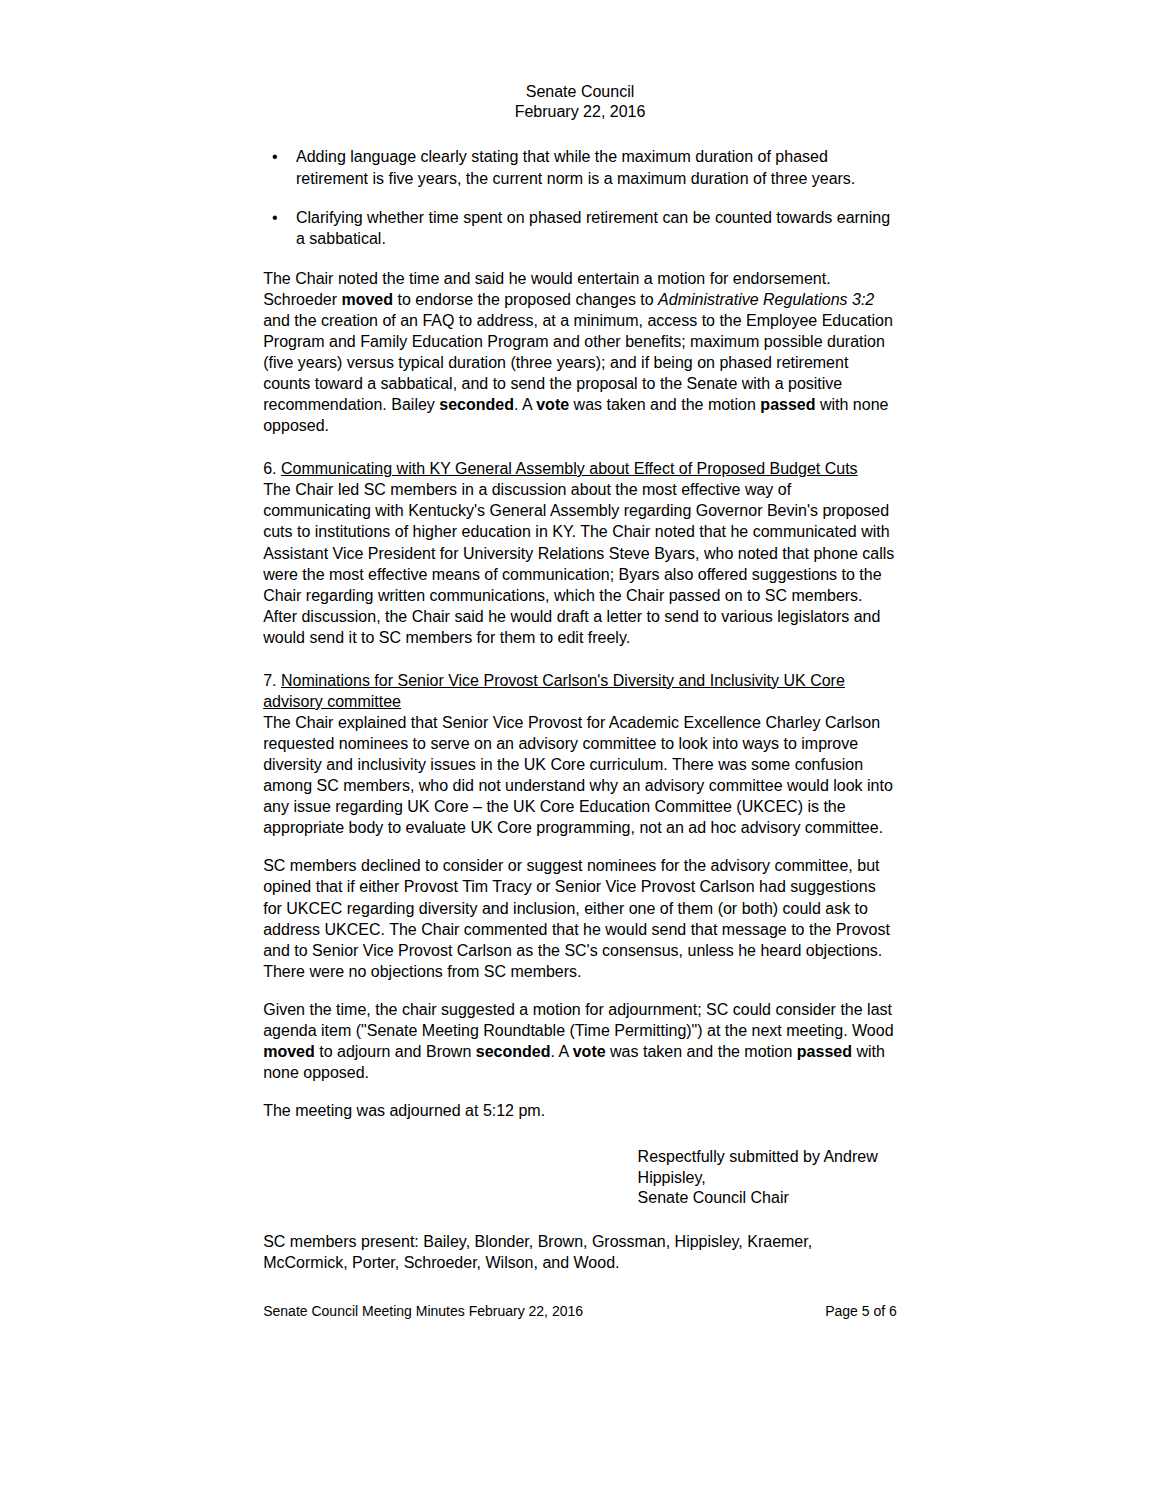Senate Council February 22, 2016
Adding language clearly stating that while the maximum duration of phased retirement is five years, the current norm is a maximum duration of three years.
Clarifying whether time spent on phased retirement can be counted towards earning a sabbatical.
The Chair noted the time and said he would entertain a motion for endorsement. Schroeder moved to endorse the proposed changes to Administrative Regulations 3:2 and the creation of an FAQ to address, at a minimum, access to the Employee Education Program and Family Education Program and other benefits; maximum possible duration (five years) versus typical duration (three years); and if being on phased retirement counts toward a sabbatical, and to send the proposal to the Senate with a positive recommendation. Bailey seconded. A vote was taken and the motion passed with none opposed.
6. Communicating with KY General Assembly about Effect of Proposed Budget Cuts
The Chair led SC members in a discussion about the most effective way of communicating with Kentucky's General Assembly regarding Governor Bevin's proposed cuts to institutions of higher education in KY. The Chair noted that he communicated with Assistant Vice President for University Relations Steve Byars, who noted that phone calls were the most effective means of communication; Byars also offered suggestions to the Chair regarding written communications, which the Chair passed on to SC members. After discussion, the Chair said he would draft a letter to send to various legislators and would send it to SC members for them to edit freely.
7. Nominations for Senior Vice Provost Carlson's Diversity and Inclusivity UK Core advisory committee
The Chair explained that Senior Vice Provost for Academic Excellence Charley Carlson requested nominees to serve on an advisory committee to look into ways to improve diversity and inclusivity issues in the UK Core curriculum. There was some confusion among SC members, who did not understand why an advisory committee would look into any issue regarding UK Core – the UK Core Education Committee (UKCEC) is the appropriate body to evaluate UK Core programming, not an ad hoc advisory committee.
SC members declined to consider or suggest nominees for the advisory committee, but opined that if either Provost Tim Tracy or Senior Vice Provost Carlson had suggestions for UKCEC regarding diversity and inclusion, either one of them (or both) could ask to address UKCEC. The Chair commented that he would send that message to the Provost and to Senior Vice Provost Carlson as the SC's consensus, unless he heard objections. There were no objections from SC members.
Given the time, the chair suggested a motion for adjournment; SC could consider the last agenda item ("Senate Meeting Roundtable (Time Permitting)") at the next meeting. Wood moved to adjourn and Brown seconded. A vote was taken and the motion passed with none opposed.
The meeting was adjourned at 5:12 pm.
Respectfully submitted by Andrew Hippisley,
Senate Council Chair
SC members present: Bailey, Blonder, Brown, Grossman, Hippisley, Kraemer, McCormick, Porter, Schroeder, Wilson, and Wood.
Senate Council Meeting Minutes February 22, 2016 Page 5 of 6